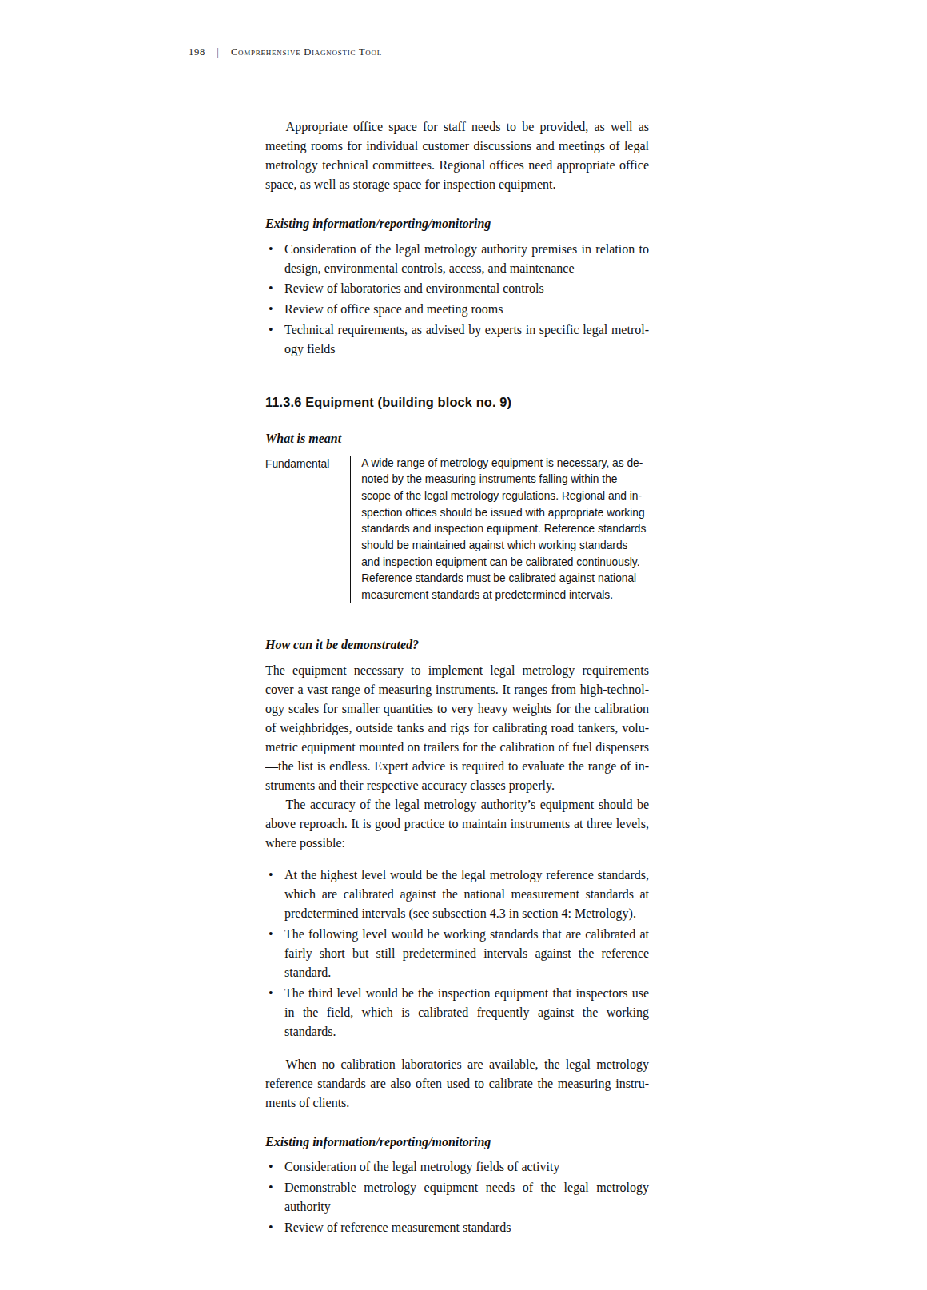198|Comprehensive Diagnostic Tool
Appropriate office space for staff needs to be provided, as well as meeting rooms for individual customer discussions and meetings of legal metrology technical committees. Regional offices need appropriate office space, as well as storage space for inspection equipment.
Existing information/reporting/monitoring
Consideration of the legal metrology authority premises in relation to design, environmental controls, access, and maintenance
Review of laboratories and environmental controls
Review of office space and meeting rooms
Technical requirements, as advised by experts in specific legal metrology fields
11.3.6 Equipment (building block no. 9)
What is meant
Fundamental
A wide range of metrology equipment is necessary, as denoted by the measuring instruments falling within the scope of the legal metrology regulations. Regional and inspection offices should be issued with appropriate working standards and inspection equipment. Reference standards should be maintained against which working standards and inspection equipment can be calibrated continuously. Reference standards must be calibrated against national measurement standards at predetermined intervals.
How can it be demonstrated?
The equipment necessary to implement legal metrology requirements cover a vast range of measuring instruments. It ranges from high-technology scales for smaller quantities to very heavy weights for the calibration of weighbridges, outside tanks and rigs for calibrating road tankers, volumetric equipment mounted on trailers for the calibration of fuel dispensers—the list is endless. Expert advice is required to evaluate the range of instruments and their respective accuracy classes properly.
The accuracy of the legal metrology authority’s equipment should be above reproach. It is good practice to maintain instruments at three levels, where possible:
At the highest level would be the legal metrology reference standards, which are calibrated against the national measurement standards at predetermined intervals (see subsection 4.3 in section 4: Metrology).
The following level would be working standards that are calibrated at fairly short but still predetermined intervals against the reference standard.
The third level would be the inspection equipment that inspectors use in the field, which is calibrated frequently against the working standards.
When no calibration laboratories are available, the legal metrology reference standards are also often used to calibrate the measuring instruments of clients.
Existing information/reporting/monitoring
Consideration of the legal metrology fields of activity
Demonstrable metrology equipment needs of the legal metrology authority
Review of reference measurement standards